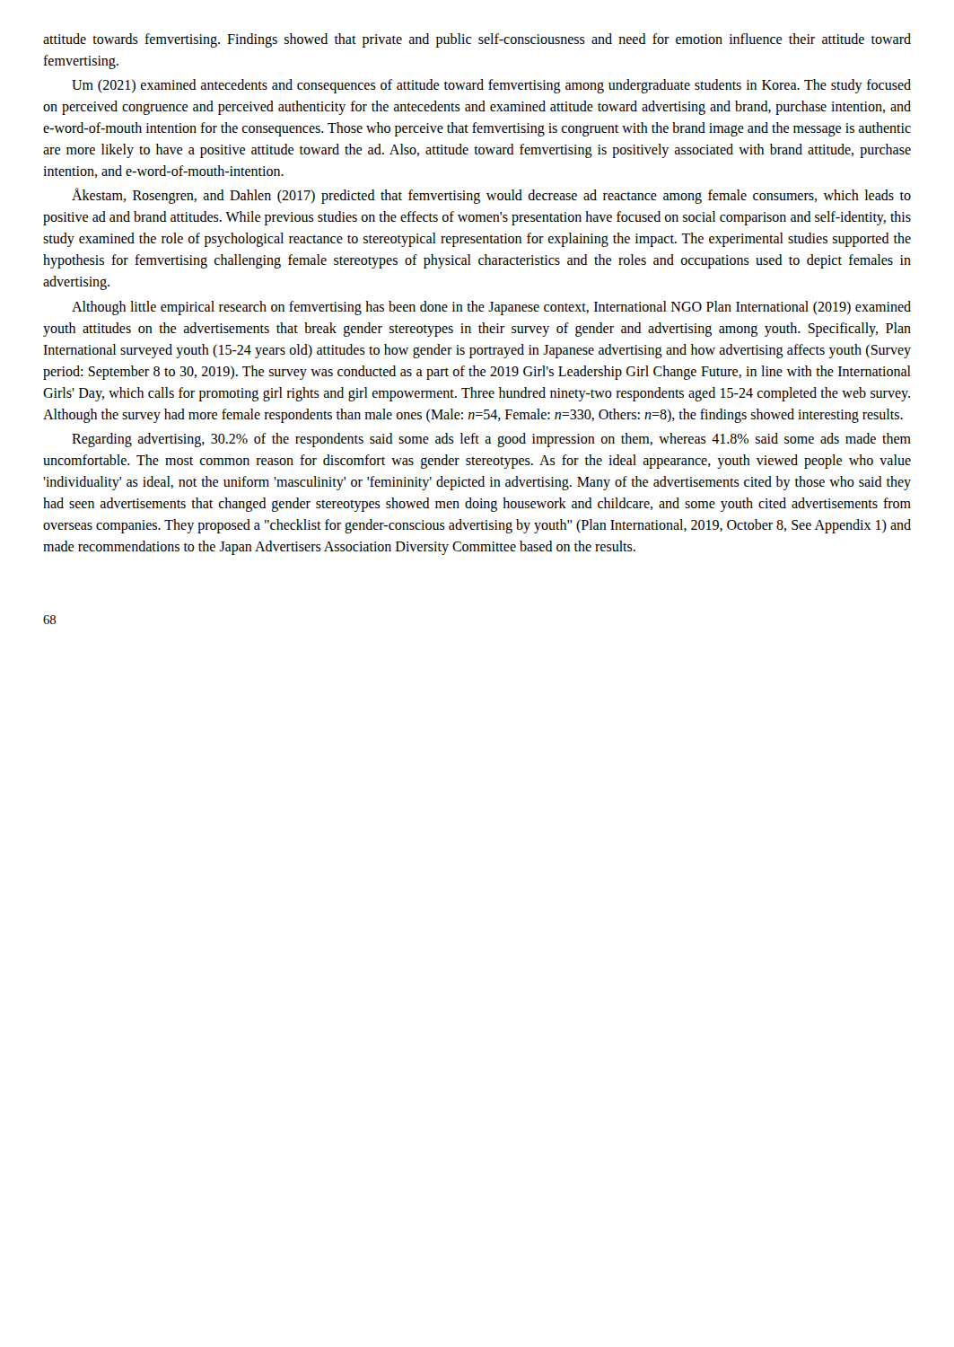attitude towards femvertising. Findings showed that private and public self-consciousness and need for emotion influence their attitude toward femvertising.
Um (2021) examined antecedents and consequences of attitude toward femvertising among undergraduate students in Korea. The study focused on perceived congruence and perceived authenticity for the antecedents and examined attitude toward advertising and brand, purchase intention, and e-word-of-mouth intention for the consequences. Those who perceive that femvertising is congruent with the brand image and the message is authentic are more likely to have a positive attitude toward the ad. Also, attitude toward femvertising is positively associated with brand attitude, purchase intention, and e-word-of-mouth-intention.
Åkestam, Rosengren, and Dahlen (2017) predicted that femvertising would decrease ad reactance among female consumers, which leads to positive ad and brand attitudes. While previous studies on the effects of women's presentation have focused on social comparison and self-identity, this study examined the role of psychological reactance to stereotypical representation for explaining the impact. The experimental studies supported the hypothesis for femvertising challenging female stereotypes of physical characteristics and the roles and occupations used to depict females in advertising.
Although little empirical research on femvertising has been done in the Japanese context, International NGO Plan International (2019) examined youth attitudes on the advertisements that break gender stereotypes in their survey of gender and advertising among youth. Specifically, Plan International surveyed youth (15-24 years old) attitudes to how gender is portrayed in Japanese advertising and how advertising affects youth (Survey period: September 8 to 30, 2019). The survey was conducted as a part of the 2019 Girl's Leadership Girl Change Future, in line with the International Girls' Day, which calls for promoting girl rights and girl empowerment. Three hundred ninety-two respondents aged 15-24 completed the web survey. Although the survey had more female respondents than male ones (Male: n=54, Female: n=330, Others: n=8), the findings showed interesting results.
Regarding advertising, 30.2% of the respondents said some ads left a good impression on them, whereas 41.8% said some ads made them uncomfortable. The most common reason for discomfort was gender stereotypes. As for the ideal appearance, youth viewed people who value 'individuality' as ideal, not the uniform 'masculinity' or 'femininity' depicted in advertising. Many of the advertisements cited by those who said they had seen advertisements that changed gender stereotypes showed men doing housework and childcare, and some youth cited advertisements from overseas companies. They proposed a "checklist for gender-conscious advertising by youth" (Plan International, 2019, October 8, See Appendix 1) and made recommendations to the Japan Advertisers Association Diversity Committee based on the results.
68